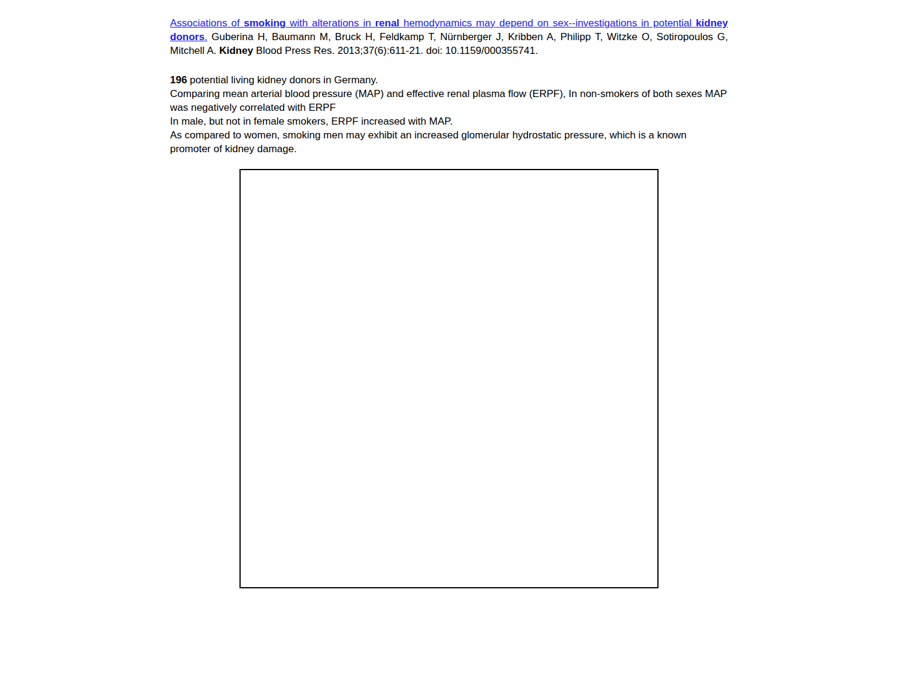Associations of smoking with alterations in renal hemodynamics may depend on sex--investigations in potential kidney donors. Guberina H, Baumann M, Bruck H, Feldkamp T, Nürnberger J, Kribben A, Philipp T, Witzke O, Sotiropoulos G, Mitchell A. Kidney Blood Press Res. 2013;37(6):611-21. doi: 10.1159/000355741.
196 potential living kidney donors in Germany.
Comparing mean arterial blood pressure (MAP) and effective renal plasma flow (ERPF), In non-smokers of both sexes MAP was negatively correlated with ERPF
In male, but not in female smokers, ERPF increased with MAP.
As compared to women, smoking men may exhibit an increased glomerular hydrostatic pressure, which is a known promoter of kidney damage.